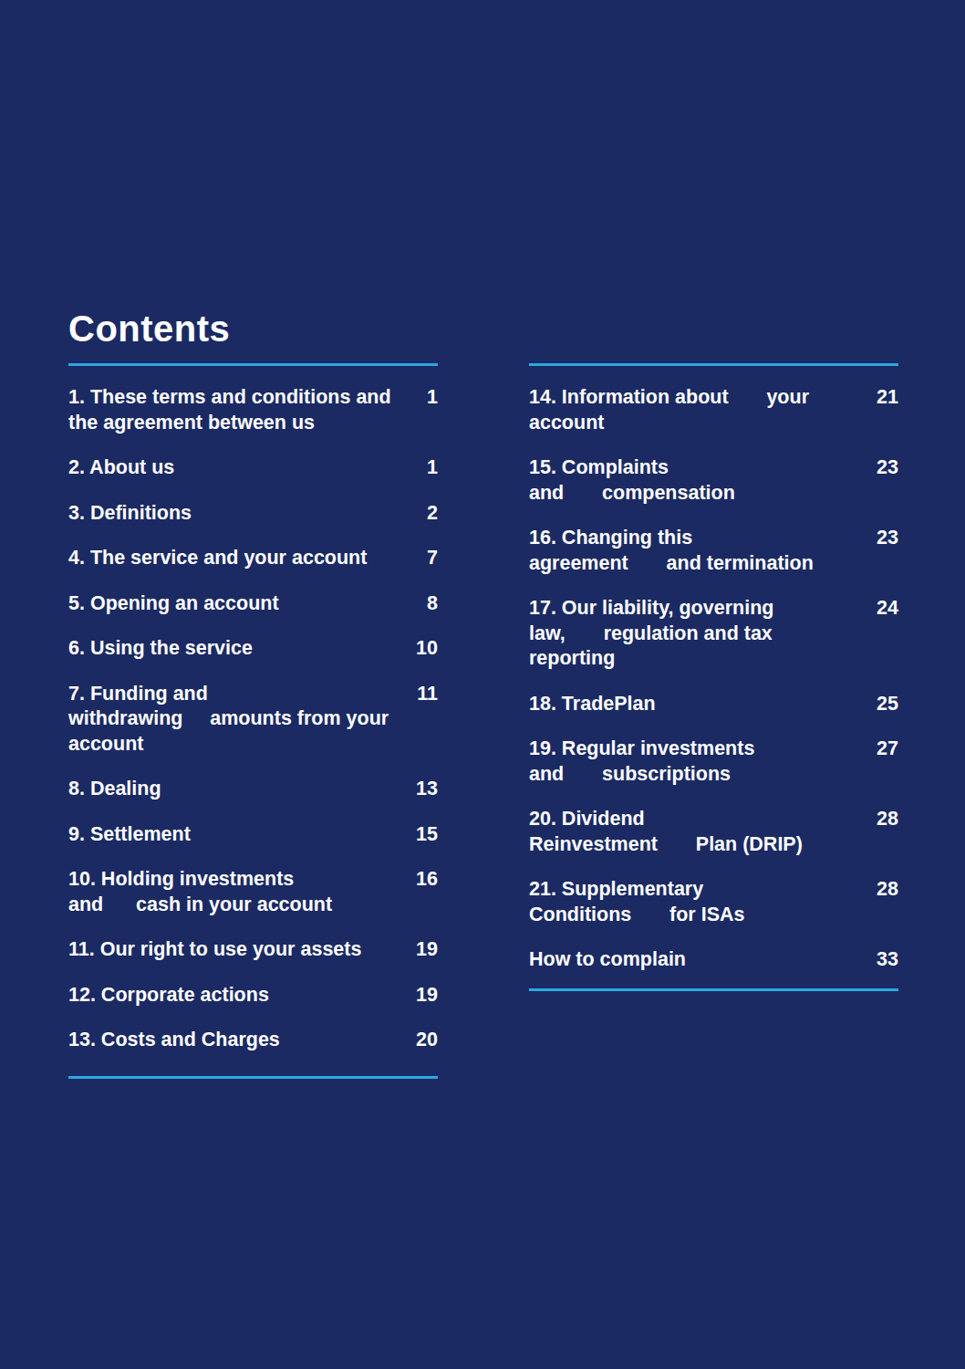Contents
1. These terms and conditions and the agreement between us 1
2. About us 1
3. Definitions 2
4. The service and your account 7
5. Opening an account 8
6. Using the service 10
7. Funding and withdrawing amounts from your account 11
8. Dealing 13
9. Settlement 15
10. Holding investments and cash in your account 16
11. Our right to use your assets 19
12. Corporate actions 19
13. Costs and Charges 20
14. Information about your account 21
15. Complaints and compensation 23
16. Changing this agreement and termination 23
17. Our liability, governing law, regulation and tax reporting 24
18. TradePlan 25
19. Regular investments and subscriptions 27
20. Dividend Reinvestment Plan (DRIP) 28
21. Supplementary Conditions for ISAs 28
How to complain 33